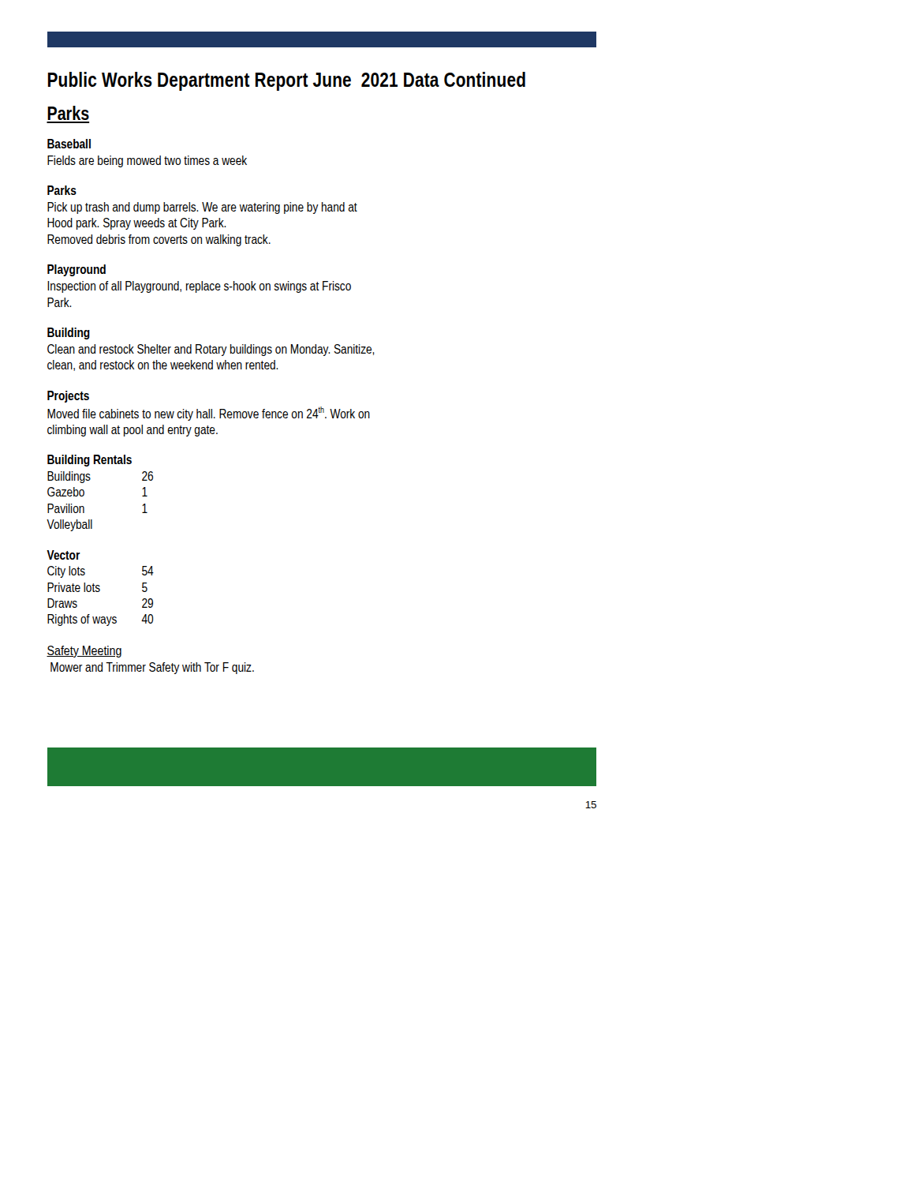Public Works Department Report June 2021 Data Continued
Parks
Baseball
Fields are being mowed two times a week
Parks
Pick up trash and dump barrels. We are watering pine by hand at
Hood park. Spray weeds at City Park.
Removed debris from coverts on walking track.
Playground
Inspection of all Playground, replace s-hook on swings at Frisco
Park.
Building
Clean and restock Shelter and Rotary buildings on Monday. Sanitize,
clean, and restock on the weekend when rented.
Projects
Moved file cabinets to new city hall. Remove fence on 24th. Work on
climbing wall at pool and entry gate.
Building Rentals
Buildings26
Gazebo1
Pavilion1
Volleyball
Vector
City lots54
Private lots5
Draws29
Rights of ways40
Safety Meeting
Mower and Trimmer Safety with Tor F quiz.
15